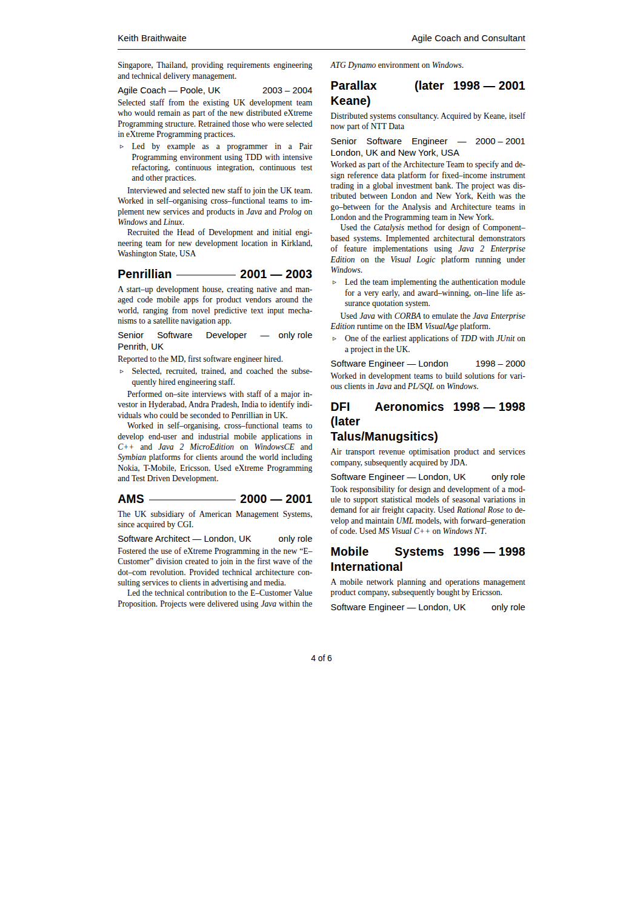Keith Braithwaite Agile Coach and Consultant
Singapore, Thailand, providing requirements engineering and technical delivery management.
Agile Coach — Poole, UK 2003 – 2004
Selected staff from the existing UK development team who would remain as part of the new distributed eXtreme Programming structure. Retrained those who were selected in eXtreme Programming practices.
Led by example as a programmer in a Pair Programming environment using TDD with intensive refactoring, continuous integration, continuous test and other practices.
Interviewed and selected new staff to join the UK team. Worked in self–organising cross–functional teams to implement new services and products in Java and Prolog on Windows and Linux.
Recruited the Head of Development and initial engineering team for new development location in Kirkland, Washington State, USA
Penrillian 2001 — 2003
A start–up development house, creating native and managed code mobile apps for product vendors around the world, ranging from novel predictive text input mechanisms to a satellite navigation app.
Senior Software Developer — Penrith, UK only role
Reported to the MD, first software engineer hired.
Selected, recruited, trained, and coached the subsequently hired engineering staff.
Performed on–site interviews with staff of a major investor in Hyderabad, Andra Pradesh, India to identify individuals who could be seconded to Penrillian in UK.
Worked in self–organising, cross–functional teams to develop end-user and industrial mobile applications in C++ and Java 2 MicroEdition on WindowsCE and Symbian platforms for clients around the world including Nokia, T-Mobile, Ericsson. Used eXtreme Programming and Test Driven Development.
AMS 2000 — 2001
The UK subsidiary of American Management Systems, since acquired by CGI.
Software Architect — London, UK only role
Fostered the use of eXtreme Programming in the new “E–Customer” division created to join in the first wave of the dot–com revolution. Provided technical architecture consulting services to clients in advertising and media.
Led the technical contribution to the E–Customer Value Proposition. Projects were delivered using Java within the ATG Dynamo environment on Windows.
Parallax (later Keane) 1998 — 2001
Distributed systems consultancy. Acquired by Keane, itself now part of NTT Data
Senior Software Engineer — London, UK and New York, USA 2000 – 2001
Worked as part of the Architecture Team to specify and design reference data platform for fixed–income instrument trading in a global investment bank. The project was distributed between London and New York, Keith was the go–between for the Analysis and Architecture teams in London and the Programming team in New York.
Used the Catalysis method for design of Component–based systems. Implemented architectural demonstrators of feature implementations using Java 2 Enterprise Edition on the Visual Logic platform running under Windows.
Led the team implementing the authentication module for a very early, and award–winning, on–line life assurance quotation system.
Used Java with CORBA to emulate the Java Enterprise Edition runtime on the IBM VisualAge platform.
One of the earliest applications of TDD with JUnit on a project in the UK.
Software Engineer — London 1998 – 2000
Worked in development teams to build solutions for various clients in Java and PL/SQL on Windows.
DFI Aeronomics (later Talus/Manugsitics) 1998 — 1998
Air transport revenue optimisation product and services company, subsequently acquired by JDA.
Software Engineer — London, UK only role
Took responsibility for design and development of a module to support statistical models of seasonal variations in demand for air freight capacity. Used Rational Rose to develop and maintain UML models, with forward–generation of code. Used MS Visual C++ on Windows NT.
Mobile Systems International 1996 — 1998
A mobile network planning and operations management product company, subsequently bought by Ericsson.
Software Engineer — London, UK only role
4 of 6